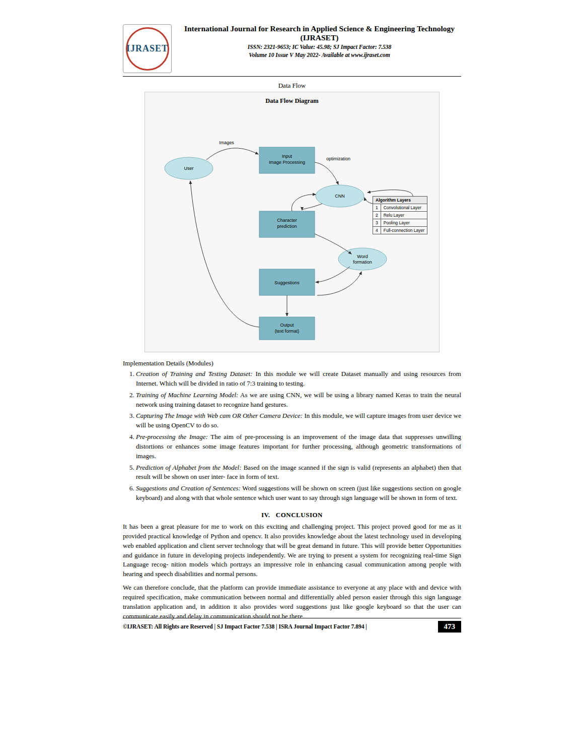IJRASET
International Journal for Research in Applied Science & Engineering Technology (IJRASET)
ISSN: 2321-9653; IC Value: 45.98; SJ Impact Factor: 7.538
Volume 10 Issue V May 2022- Available at www.ijraset.com
Data Flow
Data Flow Diagram
User Input Image Processing CNN Character prediction Word formation Suggestions Output (text format)
| Algorithm Layers |
| --- |
| 1 | Convolutional Layer |
| 2 | Relu Layer |
| 3 | Pooling Layer |
| 4 | Full-connection Layer |
Images optimization
Implementation Details (Modules)
Creation of Training and Testing Dataset: In this module we will create Dataset manually and using resources from Internet. Which will be divided in ratio of 7:3 training to testing.
Training of Machine Learning Model: As we are using CNN, we will be using a library named Keras to train the neural network using training dataset to recognize hand gestures.
Capturing The Image with Web cam OR Other Camera Device: In this module, we will capture images from user device we will be using OpenCV to do so.
Pre-processing the Image: The aim of pre-processing is an improvement of the image data that suppresses unwilling distortions or enhances some image features important for further processing, although geometric transformations of images.
Prediction of Alphabet from the Model: Based on the image scanned if the sign is valid (represents an alphabet) then that result will be shown on user inter- face in form of text.
Suggestions and Creation of Sentences: Word suggestions will be shown on screen (just like suggestions section on google keyboard) and along with that whole sentence which user want to say through sign language will be shown in form of text.
IV. CONCLUSION
It has been a great pleasure for me to work on this exciting and challenging project. This project proved good for me as it provided practical knowledge of Python and opencv. It also provides knowledge about the latest technology used in developing web enabled application and client server technology that will be great demand in future. This will provide better Opportunities and guidance in future in developing projects independently. We are trying to present a system for recognizing real-time Sign Language recog- nition models which portrays an impressive role in enhancing casual communication among people with hearing and speech disabilities and normal persons.
We can therefore conclude, that the platform can provide immediate assistance to everyone at any place with and device with required specification, make communication between normal and differentially abled person easier through this sign language translation application and, in addition it also provides word suggestions just like google keyboard so that the user can communicate easily and delay in communication should not be there.
©IJRASET: All Rights are Reserved | SJ Impact Factor 7.538 | ISRA Journal Impact Factor 7.894 |
473